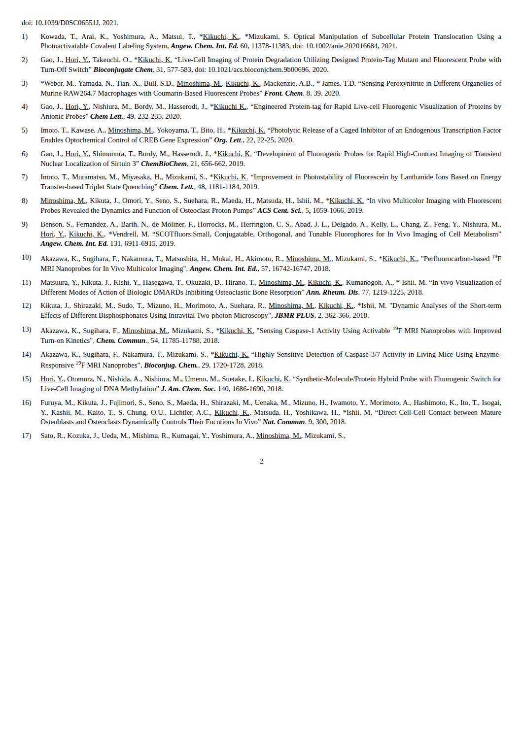doi: 10.1039/D0SC06551J, 2021.
Kowada, T., Arai, K., Yoshimura, A., Matsui, T., *Kikuchi, K., *Mizukami, S. Optical Manipulation of Subcellular Protein Translocation Using a Photoactivatable Covalent Labeling System, Angew. Chem. Int. Ed. 60, 11378-11383, doi: 10.1002/anie.202016684, 2021.
Gao, J., Hori, Y., Takeuchi, O., *Kikuchi, K. “Live-Cell Imaging of Protein Degradation Utilizing Designed Protein-Tag Mutant and Fluorescent Probe with Turn-Off Switch” Bioconjugate Chem, 31, 577-583, doi: 10.1021/acs.bioconjchem.9b00696, 2020.
*Weber, M., Yamada, N., Tian, X., Bull, S.D., Minoshima, M., Kikuchi, K., Mackenzie, A.B., * James, T.D. “Sensing Peroxynitrite in Different Organelles of Murine RAW264.7 Macrophages with Coumarin-Based Fluorescent Probes” Front. Chem. 8, 39, 2020.
Gao, J., Hori, Y., Nishiura, M., Bordy, M., Hasserodt, J., *Kikuchi K., “Engineered Protein-tag for Rapid Live-cell Fluorogenic Visualization of Proteins by Anionic Probes” Chem Lett., 49, 232-235, 2020.
Imoto, T., Kawase, A., Minoshima, M., Yokoyama, T., Bito, H., *Kikuchi, K. “Photolytic Release of a Caged Inhibitor of an Endogenous Transcription Factor Enables Optochemical Control of CREB Gene Expression” Org. Lett., 22, 22-25, 2020.
Gao, J., Hori, Y., Shimonura, T., Bordy, M., Hasserodt, J., *Kikuchi, K. “Development of Fluorogenic Probes for Rapid High-Contrast Imaging of Transient Nuclear Localization of Sirtuin 3” ChemBioChem, 21, 656-662, 2019.
Imoto, T., Muramatsu, M., Miyasaka, H., Mizukami, S., *Kikuchi, K. “Improvement in Photostability of Fluorescein by Lanthanide Ions Based on Energy Transfer-based Triplet State Quenching” Chem. Lett., 48, 1181-1184, 2019.
Minoshima, M., Kikuta, J., Omori, Y., Seno, S., Suehara, R., Maeda, H., Matsuda, H., Ishii, M., *Kikuchi, K. “In vivo Multicolor Imaging with Fluorescent Probes Revealed the Dynamics and Function of Osteoclast Proton Pumps” ACS Cent. Sci., 5, 1059-1066, 2019.
Benson, S., Fernandez, A., Barth, N., de Moliner, F., Horrocks, M., Herrington, C. S., Abad, J. L., Delgado, A., Kelly, L., Chang, Z., Feng, Y., Nishiura, M., Hori, Y., Kikuchi, K., *Vendrell, M. “SCOTfluors:Small, Conjugatable, Orthogonal, and Tunable Fluorophores for In Vivo Imaging of Cell Metabolism” Angew. Chem. Int. Ed. 131, 6911-6915, 2019.
Akazawa, K., Sugihara, F., Nakamura, T., Matsushita, H., Mukai, H., Akimoto, R., Minoshima, M., Mizukami, S., *Kikuchi, K., "Perfluorocarbon-based 19F MRI Nanoprobes for In Vivo Multicolor Imaging", Angew. Chem. Int. Ed., 57, 16742-16747, 2018.
Matsuura, Y., Kikuta, J., Kishi, Y., Hasegawa, T., Okuzaki, D., Hirano, T., Minoshima, M., Kikuchi, K., Kumanogoh, A., * Ishii, M. “In vivo Visualization of Different Modes of Action of Biologic DMARDs Inhibiting Osteoclastic Bone Resorption” Ann. Rheum. Dis. 77, 1219-1225, 2018.
Kikuta, J., Shirazaki, M., Sudo, T., Mizuno, H., Morimoto, A., Suehara, R., Minoshima, M., Kikuchi, K., *Ishii, M. "Dynamic Analyses of the Short-term Effects of Different Bisphosphonates Using Intravital Two-photon Microscopy", JBMR PLUS, 2, 362-366, 2018.
Akazawa, K., Sugihara, F., Minoshima, M., Mizukami, S., *Kikuchi, K. "Sensing Caspase-1 Activity Using Activable 19F MRI Nanoprobes with Improved Turn-on Kinetics", Chem. Commun., 54, 11785-11788, 2018.
Akazawa, K., Sugihara, F., Nakamura, T., Mizukami, S., *Kikuchi, K. “Highly Sensitive Detection of Caspase-3/7 Activity in Living Mice Using Enzyme-Responsive 19F MRI Nanoprobes”, Bioconjug. Chem., 29, 1720-1728, 2018.
Hori, Y., Otomura, N., Nishida, A., Nishiura, M., Umeno, M., Suetake, I., Kikuchi, K. “Synthetic-Molecule/Protein Hybrid Probe with Fluorogenic Switch for Live-Cell Imaging of DNA Methylation” J. Am. Chem. Soc. 140, 1686-1690, 2018.
Furuya, M., Kikuta, J., Fujimori, S., Seno, S., Maeda, H., Shirazaki, M., Uenaka, M., Mizuno, H., Iwamoto, Y., Morimoto, A., Hashimoto, K., Ito, T., Isogai, Y., Kashii, M., Kaito, T., S. Chung, O.U., Lichtler, A.C., Kikuchi, K., Matsuda, H., Yoshikawa, H., *Ishii, M. “Direct Cell-Cell Contact between Mature Osteoblasts and Osteoclasts Dynamically Controls Their Fucntions In Vivo” Nat. Commun. 9, 300, 2018.
Sato, R., Kozuka, J., Ueda, M., Mishima, R., Kumagai, Y., Yoshimura, A., Minoshima, M., Mizukami, S.,
2